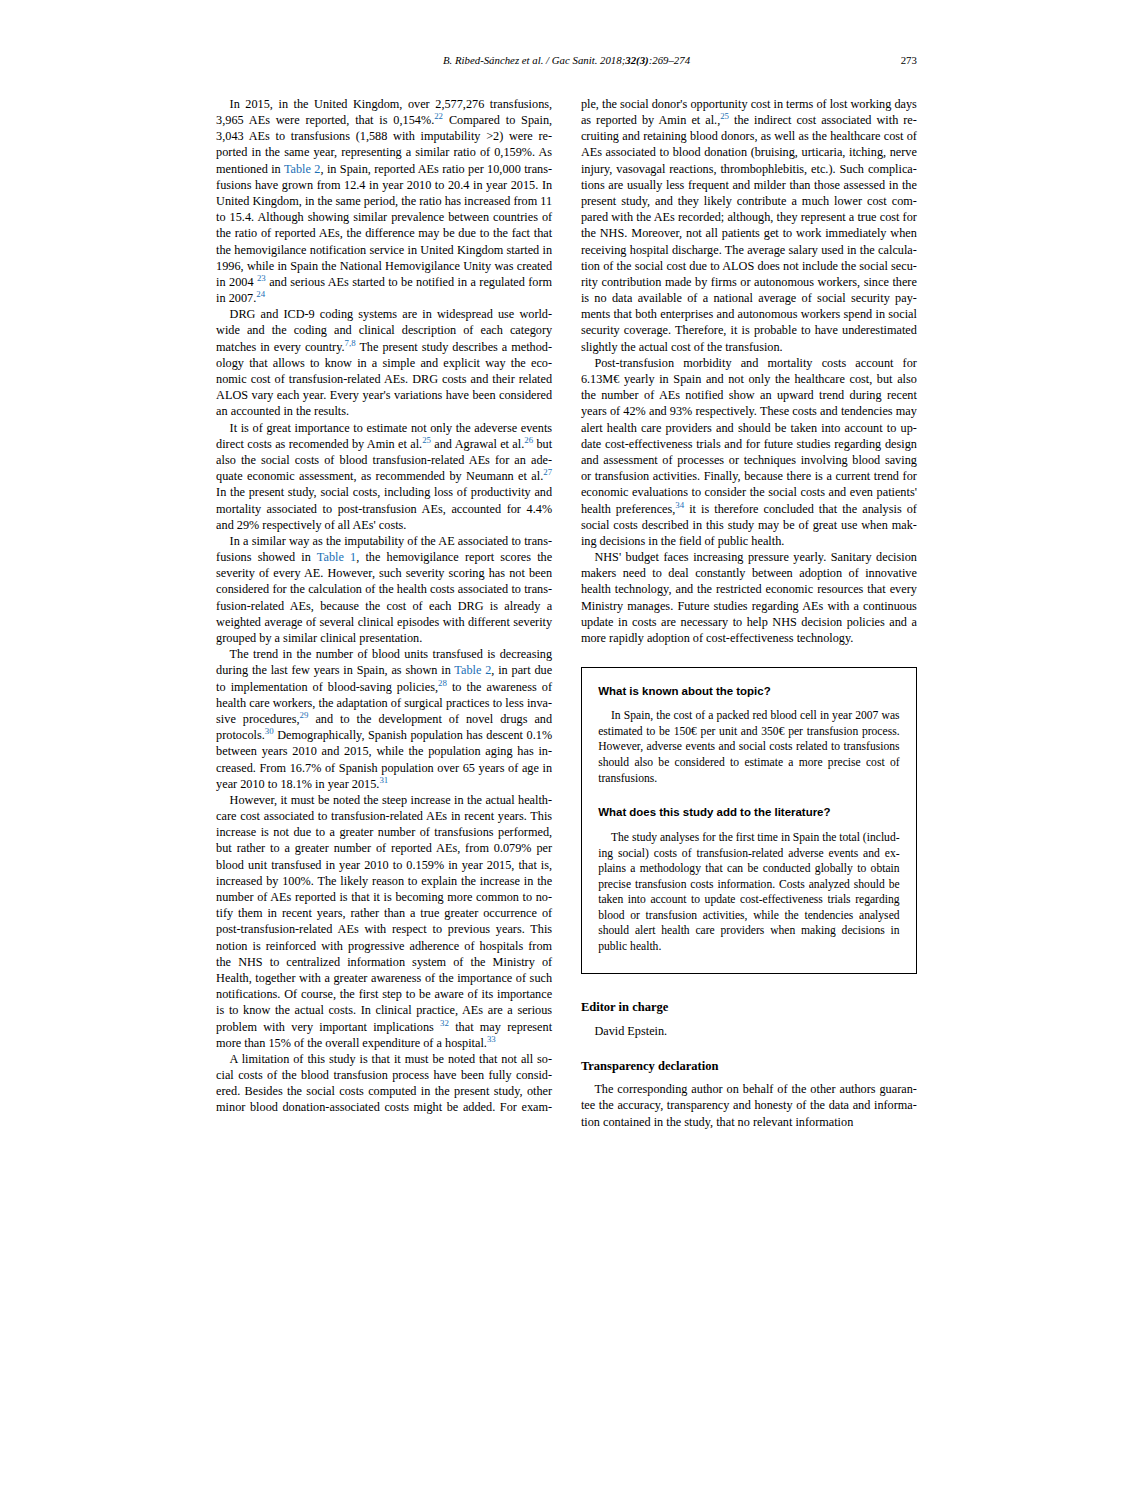B. Ribed-Sánchez et al. / Gac Sanit. 2018;32(3):269–274 273
In 2015, in the United Kingdom, over 2,577,276 transfusions, 3,965 AEs were reported, that is 0,154%.22 Compared to Spain, 3,043 AEs to transfusions (1,588 with imputability >2) were reported in the same year, representing a similar ratio of 0,159%. As mentioned in Table 2, in Spain, reported AEs ratio per 10,000 transfusions have grown from 12.4 in year 2010 to 20.4 in year 2015. In United Kingdom, in the same period, the ratio has increased from 11 to 15.4. Although showing similar prevalence between countries of the ratio of reported AEs, the difference may be due to the fact that the hemovigilance notification service in United Kingdom started in 1996, while in Spain the National Hemovigilance Unity was created in 2004 23 and serious AEs started to be notified in a regulated form in 2007.24
DRG and ICD-9 coding systems are in widespread use worldwide and the coding and clinical description of each category matches in every country.7,8 The present study describes a methodology that allows to know in a simple and explicit way the economic cost of transfusion-related AEs. DRG costs and their related ALOS vary each year. Every year's variations have been considered an accounted in the results.
It is of great importance to estimate not only the adeverse events direct costs as recomended by Amin et al.25 and Agrawal et al.26 but also the social costs of blood transfusion-related AEs for an adequate economic assessment, as recommended by Neumann et al.27 In the present study, social costs, including loss of productivity and mortality associated to post-transfusion AEs, accounted for 4.4% and 29% respectively of all AEs' costs.
In a similar way as the imputability of the AE associated to transfusions showed in Table 1, the hemovigilance report scores the severity of every AE. However, such severity scoring has not been considered for the calculation of the health costs associated to transfusion-related AEs, because the cost of each DRG is already a weighted average of several clinical episodes with different severity grouped by a similar clinical presentation.
The trend in the number of blood units transfused is decreasing during the last few years in Spain, as shown in Table 2, in part due to implementation of blood-saving policies,28 to the awareness of health care workers, the adaptation of surgical practices to less invasive procedures,29 and to the development of novel drugs and protocols.30 Demographically, Spanish population has descent 0.1% between years 2010 and 2015, while the population aging has increased. From 16.7% of Spanish population over 65 years of age in year 2010 to 18.1% in year 2015.31
However, it must be noted the steep increase in the actual healthcare cost associated to transfusion-related AEs in recent years. This increase is not due to a greater number of transfusions performed, but rather to a greater number of reported AEs, from 0.079% per blood unit transfused in year 2010 to 0.159% in year 2015, that is, increased by 100%. The likely reason to explain the increase in the number of AEs reported is that it is becoming more common to notify them in recent years, rather than a true greater occurrence of post-transfusion-related AEs with respect to previous years. This notion is reinforced with progressive adherence of hospitals from the NHS to centralized information system of the Ministry of Health, together with a greater awareness of the importance of such notifications. Of course, the first step to be aware of its importance is to know the actual costs. In clinical practice, AEs are a serious problem with very important implications 32 that may represent more than 15% of the overall expenditure of a hospital.33
A limitation of this study is that it must be noted that not all social costs of the blood transfusion process have been fully considered. Besides the social costs computed in the present study, other minor blood donation-associated costs might be added. For example, the social donor's opportunity cost in terms of lost working days as reported by Amin et al.,25 the indirect cost associated with recruiting and retaining blood donors, as well as the healthcare cost of AEs associated to blood donation (bruising, urticaria, itching, nerve injury, vasovagal reactions, thrombophlebitis, etc.). Such complications are usually less frequent and milder than those assessed in the present study, and they likely contribute a much lower cost compared with the AEs recorded; although, they represent a true cost for the NHS. Moreover, not all patients get to work immediately when receiving hospital discharge. The average salary used in the calculation of the social cost due to ALOS does not include the social security contribution made by firms or autonomous workers, since there is no data available of a national average of social security payments that both enterprises and autonomous workers spend in social security coverage. Therefore, it is probable to have underestimated slightly the actual cost of the transfusion.
Post-transfusion morbidity and mortality costs account for 6.13M€ yearly in Spain and not only the healthcare cost, but also the number of AEs notified show an upward trend during recent years of 42% and 93% respectively. These costs and tendencies may alert health care providers and should be taken into account to update cost-effectiveness trials and for future studies regarding design and assessment of processes or techniques involving blood saving or transfusion activities. Finally, because there is a current trend for economic evaluations to consider the social costs and even patients' health preferences,34 it is therefore concluded that the analysis of social costs described in this study may be of great use when making decisions in the field of public health.
NHS' budget faces increasing pressure yearly. Sanitary decision makers need to deal constantly between adoption of innovative health technology, and the restricted economic resources that every Ministry manages. Future studies regarding AEs with a continuous update in costs are necessary to help NHS decision policies and a more rapidly adoption of cost-effectiveness technology.
What is known about the topic?
In Spain, the cost of a packed red blood cell in year 2007 was estimated to be 150€ per unit and 350€ per transfusion process. However, adverse events and social costs related to transfusions should also be considered to estimate a more precise cost of transfusions.
What does this study add to the literature?
The study analyses for the first time in Spain the total (including social) costs of transfusion-related adverse events and explains a methodology that can be conducted globally to obtain precise transfusion costs information. Costs analyzed should be taken into account to update cost-effectiveness trials regarding blood or transfusion activities, while the tendencies analysed should alert health care providers when making decisions in public health.
Editor in charge
David Epstein.
Transparency declaration
The corresponding author on behalf of the other authors guarantee the accuracy, transparency and honesty of the data and information contained in the study, that no relevant information